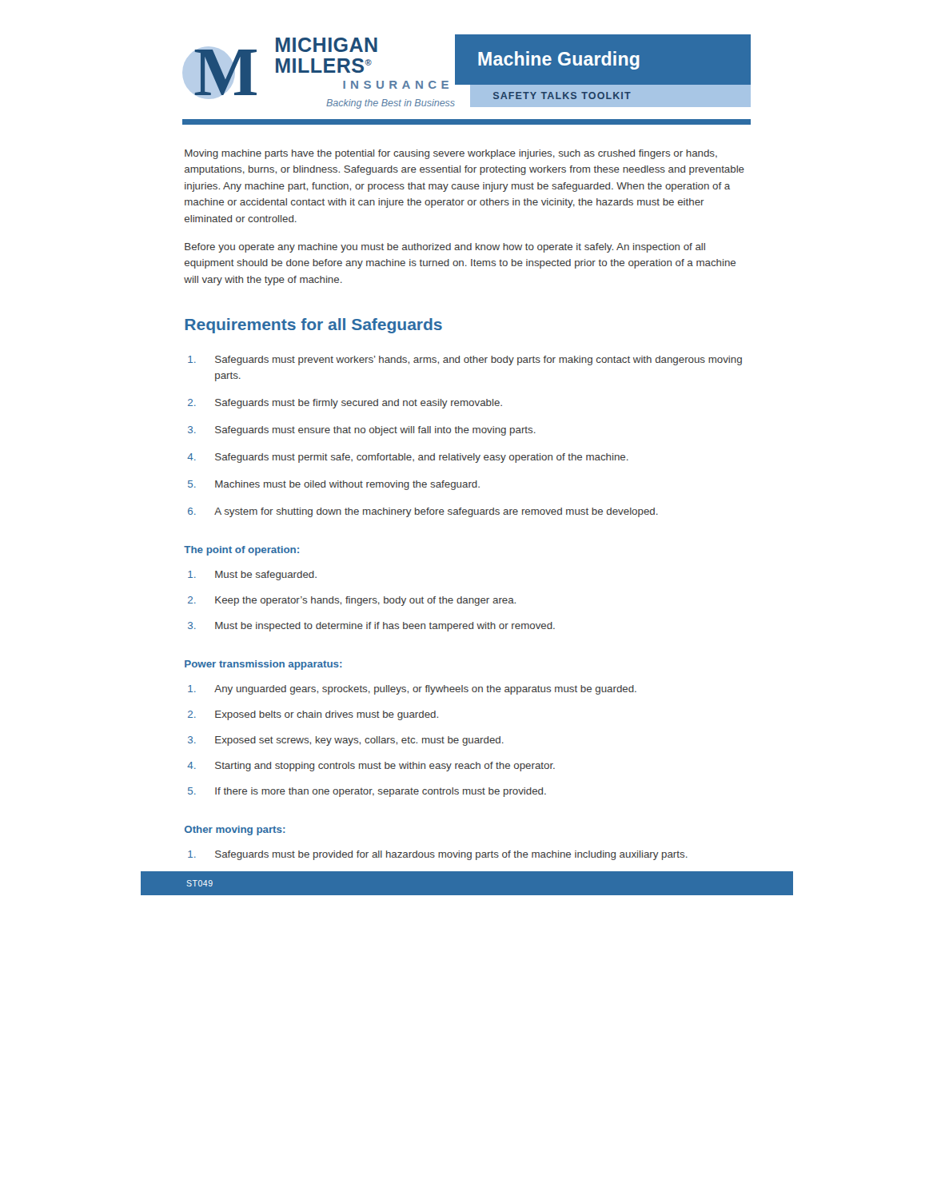M
MICHIGAN MILLERS®
INSURANCE
Backing the Best in Business
Machine Guarding
SAFETY TALKS TOOLKIT
Moving machine parts have the potential for causing severe workplace injuries, such as crushed fingers or hands, amputations, burns, or blindness. Safeguards are essential for protecting workers from these needless and preventable injuries. Any machine part, function, or process that may cause injury must be safeguarded. When the operation of a machine or accidental contact with it can injure the operator or others in the vicinity, the hazards must be either eliminated or controlled.
Before you operate any machine you must be authorized and know how to operate it safely. An inspection of all equipment should be done before any machine is turned on. Items to be inspected prior to the operation of a machine will vary with the type of machine.
Requirements for all Safeguards
Safeguards must prevent workers’ hands, arms, and other body parts for making contact with dangerous moving parts.
Safeguards must be firmly secured and not easily removable.
Safeguards must ensure that no object will fall into the moving parts.
Safeguards must permit safe, comfortable, and relatively easy operation of the machine.
Machines must be oiled without removing the safeguard.
A system for shutting down the machinery before safeguards are removed must be developed.
The point of operation:
Must be safeguarded.
Keep the operator’s hands, fingers, body out of the danger area.
Must be inspected to determine if if has been tampered with or removed.
Power transmission apparatus:
Any unguarded gears, sprockets, pulleys, or flywheels on the apparatus must be guarded.
Exposed belts or chain drives must be guarded.
Exposed set screws, key ways, collars, etc. must be guarded.
Starting and stopping controls must be within easy reach of the operator.
If there is more than one operator, separate controls must be provided.
Other moving parts:
Safeguards must be provided for all hazardous moving parts of the machine including auxiliary parts.
ST049